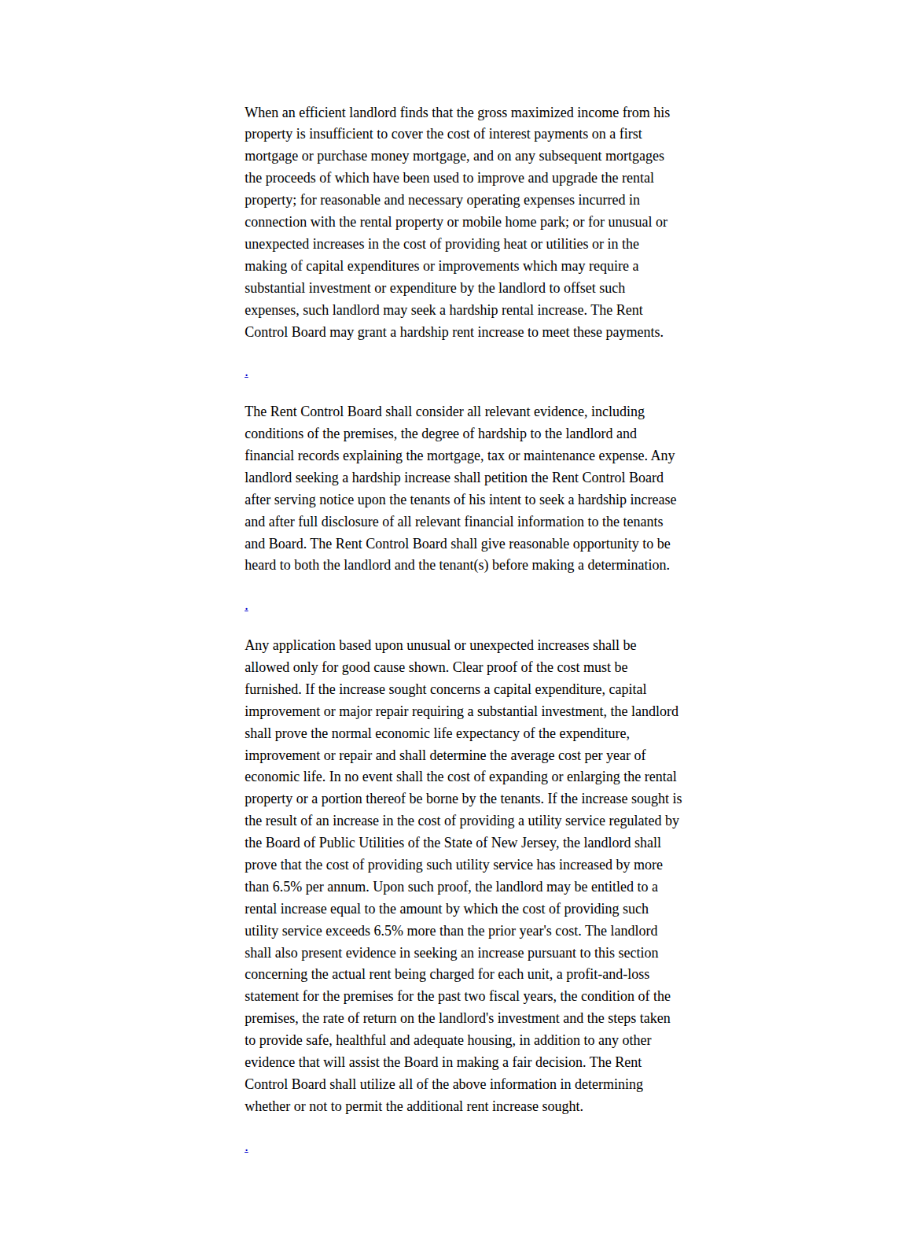When an efficient landlord finds that the gross maximized income from his property is insufficient to cover the cost of interest payments on a first mortgage or purchase money mortgage, and on any subsequent mortgages the proceeds of which have been used to improve and upgrade the rental property; for reasonable and necessary operating expenses incurred in connection with the rental property or mobile home park; or for unusual or unexpected increases in the cost of providing heat or utilities or in the making of capital expenditures or improvements which may require a substantial investment or expenditure by the landlord to offset such expenses, such landlord may seek a hardship rental increase. The Rent Control Board may grant a hardship rent increase to meet these payments.
.
The Rent Control Board shall consider all relevant evidence, including conditions of the premises, the degree of hardship to the landlord and financial records explaining the mortgage, tax or maintenance expense. Any landlord seeking a hardship increase shall petition the Rent Control Board after serving notice upon the tenants of his intent to seek a hardship increase and after full disclosure of all relevant financial information to the tenants and Board. The Rent Control Board shall give reasonable opportunity to be heard to both the landlord and the tenant(s) before making a determination.
.
Any application based upon unusual or unexpected increases shall be allowed only for good cause shown. Clear proof of the cost must be furnished. If the increase sought concerns a capital expenditure, capital improvement or major repair requiring a substantial investment, the landlord shall prove the normal economic life expectancy of the expenditure, improvement or repair and shall determine the average cost per year of economic life. In no event shall the cost of expanding or enlarging the rental property or a portion thereof be borne by the tenants. If the increase sought is the result of an increase in the cost of providing a utility service regulated by the Board of Public Utilities of the State of New Jersey, the landlord shall prove that the cost of providing such utility service has increased by more than 6.5% per annum. Upon such proof, the landlord may be entitled to a rental increase equal to the amount by which the cost of providing such utility service exceeds 6.5% more than the prior year's cost. The landlord shall also present evidence in seeking an increase pursuant to this section concerning the actual rent being charged for each unit, a profit-and-loss statement for the premises for the past two fiscal years, the condition of the premises, the rate of return on the landlord's investment and the steps taken to provide safe, healthful and adequate housing, in addition to any other evidence that will assist the Board in making a fair decision. The Rent Control Board shall utilize all of the above information in determining whether or not to permit the additional rent increase sought.
.